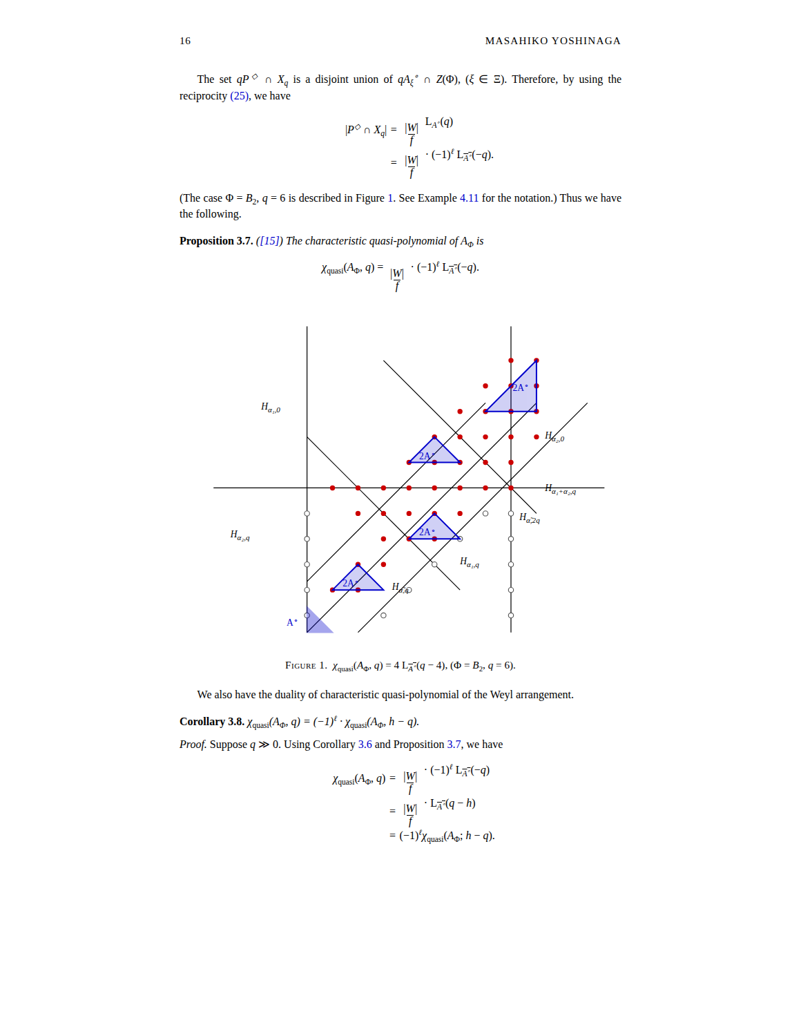16 Masahiko Yoshinaga
The set qP◇ ∩ Xq is a disjoint union of qAξ∘ ∩ Z(Φ), (ξ ∈ Ξ). Therefore, by using the reciprocity (25), we have
|P◇ ∩ Xq| = |W|f LA∘(q) |P◇ ∩ Xq| = |W|f · (−1)ℓ LA∘(−q).
(The case Φ = B2, q = 6 is described in Figure 1. See Example 4.11 for the notation.) Thus we have the following.
Proposition 3.7. ([15]) The characteristic quasi-polynomial of AΦ is
χquasi(AΦ, q) = |W|f · (−1)ℓ LA∘(−q).
Hα₁,0 Hα₂,0 Hα₁+α₂,q Hα̃,2q Hα₂,q Hα₁,q Hα̃,q 2A∘ 2A∘ 2A∘ 2A∘ A∘
Figure 1. χquasi(AΦ, q) = 4 LA∘(q − 4), (Φ = B2, q = 6).
We also have the duality of characteristic quasi-polynomial of the Weyl arrangement.
Corollary 3.8. χquasi(AΦ, q) = (−1)ℓ · χquasi(AΦ, h − q).
Proof. Suppose q ≫ 0. Using Corollary 3.6 and Proposition 3.7, we have
χquasi(AΦ, q) = |W|f · (−1)ℓ LA∘(−q) χquasi(AΦ, q) = |W|f · LA∘(q − h) χquasi(AΦ, q) = (−1)ℓχquasi(AΦ; h − q).